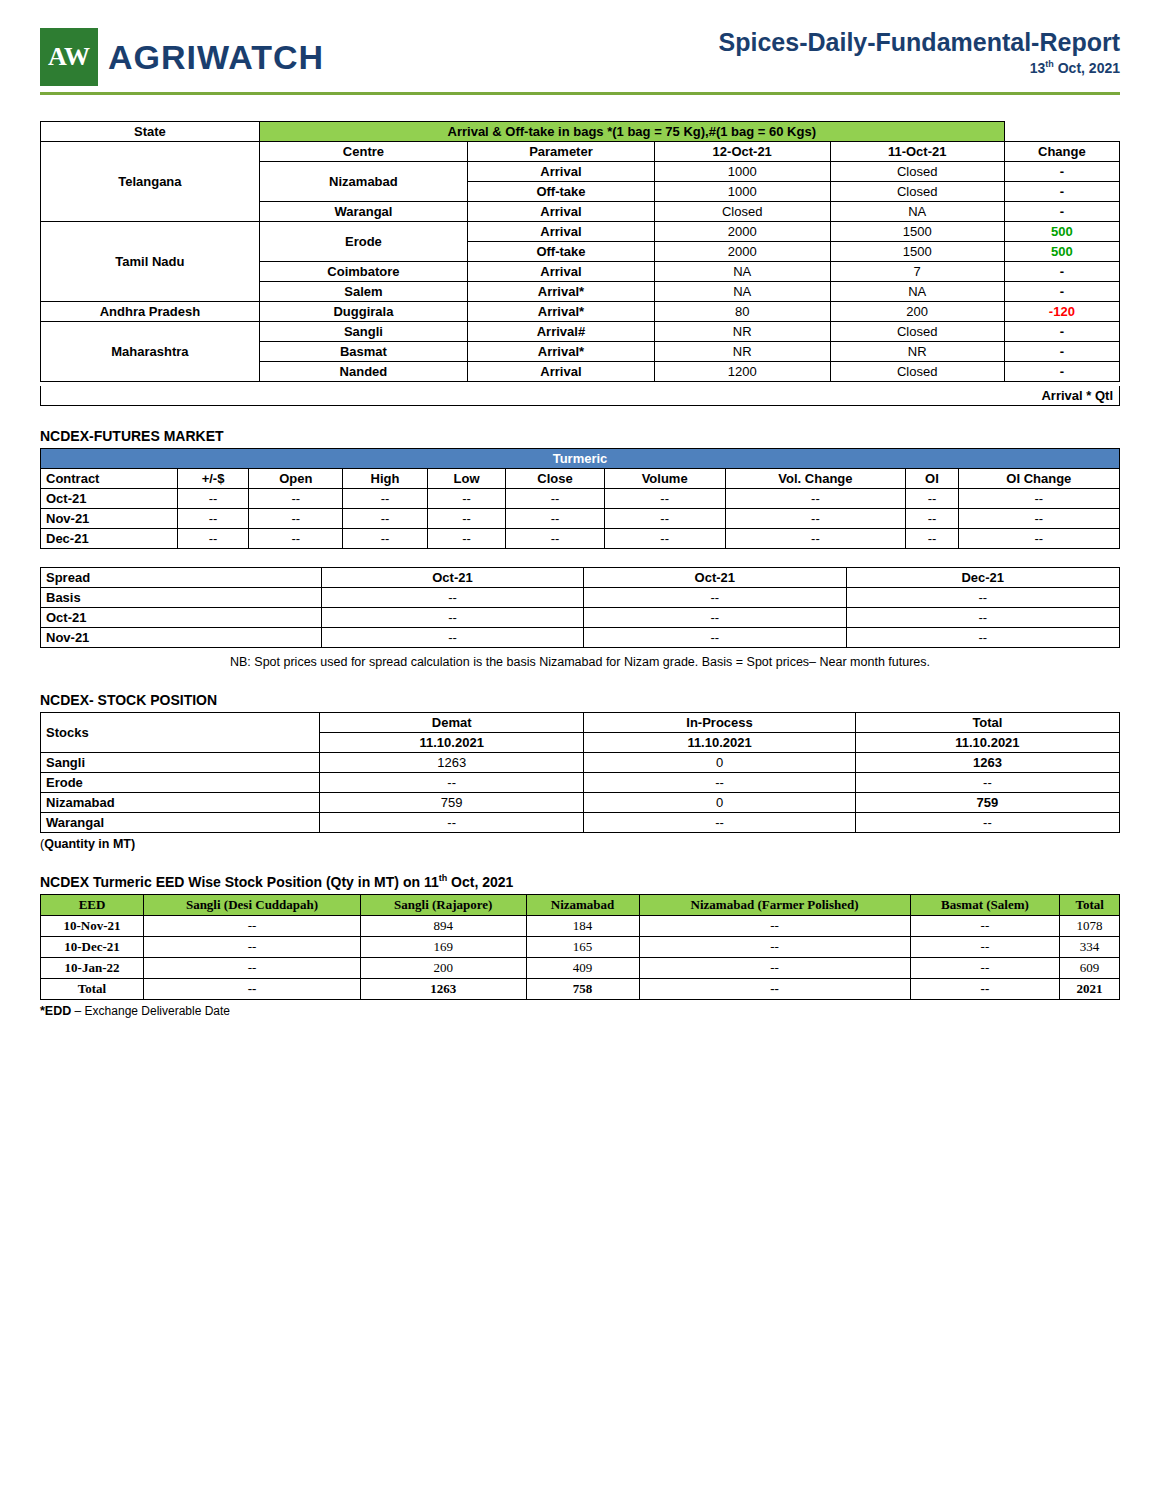AW
AGRIWATCH
Spices-Daily-Fundamental-Report
13th Oct, 2021
| State | Arrival & Off-take in bags *(1 bag = 75 Kg),#(1 bag = 60 Kgs) | |
| Telangana | Centre | Parameter | 12-Oct-21 | 11-Oct-21 | Change |
| Nizamabad | Arrival | 1000 | Closed | - |
| Off-take | 1000 | Closed | - |
| Warangal | Arrival | Closed | NA | - |
| Tamil Nadu | Erode | Arrival | 2000 | 1500 | 500 |
| Off-take | 2000 | 1500 | 500 |
| Coimbatore | Arrival | NA | 7 | - |
| Salem | Arrival* | NA | NA | - |
| Andhra Pradesh | Duggirala | Arrival* | 80 | 200 | -120 |
| Maharashtra | Sangli | Arrival# | NR | Closed | - |
| Basmat | Arrival* | NR | NR | - |
| Nanded | Arrival | 1200 | Closed | - |
Arrival * Qtl
NCDEX-FUTURES MARKET
| Turmeric |
| Contract | +/-$ | Open | High | Low | Close | Volume | Vol. Change | OI | OI Change |
| Oct-21 | -- | -- | -- | -- | -- | -- | -- | -- | -- |
| Nov-21 | -- | -- | -- | -- | -- | -- | -- | -- | -- |
| Dec-21 | -- | -- | -- | -- | -- | -- | -- | -- | -- |
| Spread | Oct-21 | Oct-21 | Dec-21 |
| Basis | -- | -- | -- |
| Oct-21 | -- | -- | -- |
| Nov-21 | -- | -- | -- |
NB: Spot prices used for spread calculation is the basis Nizamabad for Nizam grade. Basis = Spot prices– Near month futures.
NCDEX- STOCK POSITION
| Stocks | Demat | In-Process | Total |
| 11.10.2021 | 11.10.2021 | 11.10.2021 |
| Sangli | 1263 | 0 | 1263 |
| Erode | -- | -- | -- |
| Nizamabad | 759 | 0 | 759 |
| Warangal | -- | -- | -- |
(Quantity in MT)
NCDEX Turmeric EED Wise Stock Position (Qty in MT) on 11th Oct, 2021
| EED | Sangli (Desi Cuddapah) | Sangli (Rajapore) | Nizamabad | Nizamabad (Farmer Polished) | Basmat (Salem) | Total |
| --- | --- | --- | --- | --- | --- | --- |
| 10-Nov-21 | -- | 894 | 184 | -- | -- | 1078 |
| 10-Dec-21 | -- | 169 | 165 | -- | -- | 334 |
| 10-Jan-22 | -- | 200 | 409 | -- | -- | 609 |
| Total | -- | 1263 | 758 | -- | -- | 2021 |
*EDD – Exchange Deliverable Date